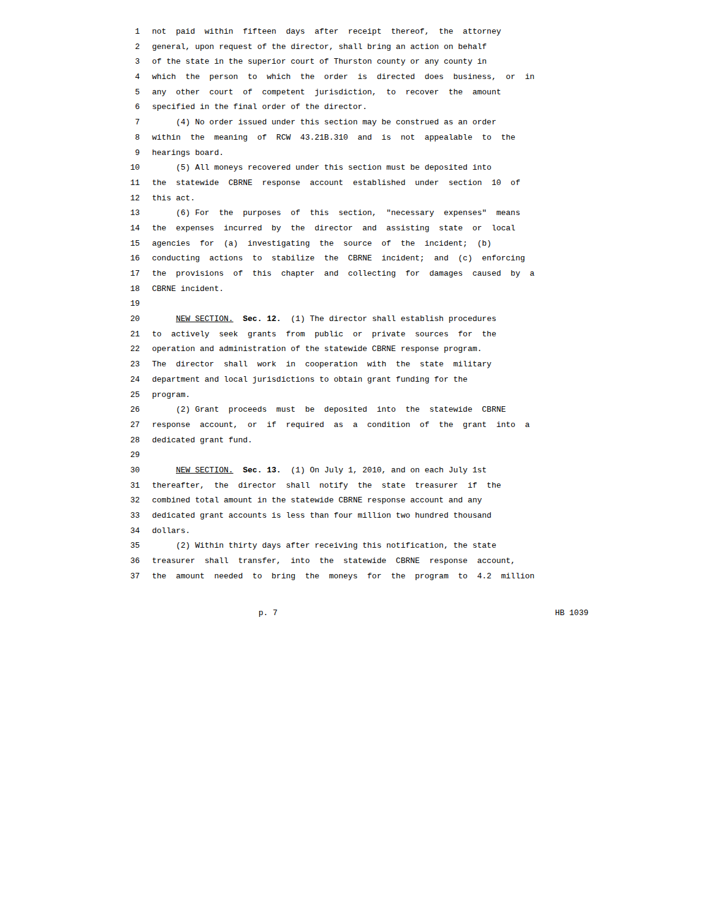not paid within fifteen days after receipt thereof, the attorney
general, upon request of the director, shall bring an action on behalf
of the state in the superior court of Thurston county or any county in
which the person to which the order is directed does business, or in
any other court of competent jurisdiction, to recover the amount
specified in the final order of the director.
(4) No order issued under this section may be construed as an order
within the meaning of RCW 43.21B.310 and is not appealable to the
hearings board.
(5) All moneys recovered under this section must be deposited into
the statewide CBRNE response account established under section 10 of
this act.
(6) For the purposes of this section, "necessary expenses" means
the expenses incurred by the director and assisting state or local
agencies for (a) investigating the source of the incident; (b)
conducting actions to stabilize the CBRNE incident; and (c) enforcing
the provisions of this chapter and collecting for damages caused by a
CBRNE incident.
NEW SECTION. Sec. 12. (1) The director shall establish procedures
to actively seek grants from public or private sources for the
operation and administration of the statewide CBRNE response program.
The director shall work in cooperation with the state military
department and local jurisdictions to obtain grant funding for the
program.
(2) Grant proceeds must be deposited into the statewide CBRNE
response account, or if required as a condition of the grant into a
dedicated grant fund.
NEW SECTION. Sec. 13. (1) On July 1, 2010, and on each July 1st
thereafter, the director shall notify the state treasurer if the
combined total amount in the statewide CBRNE response account and any
dedicated grant accounts is less than four million two hundred thousand
dollars.
(2) Within thirty days after receiving this notification, the state
treasurer shall transfer, into the statewide CBRNE response account,
the amount needed to bring the moneys for the program to 4.2 million
p. 7 HB 1039